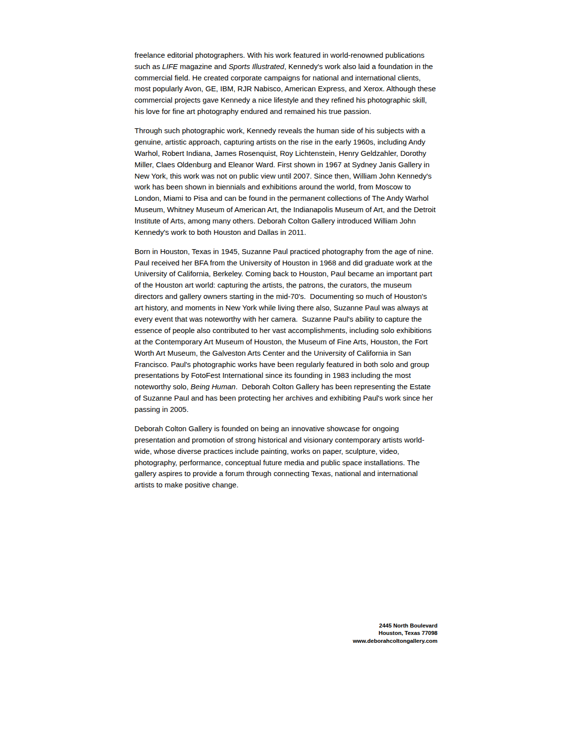freelance editorial photographers. With his work featured in world-renowned publications such as LIFE magazine and Sports Illustrated, Kennedy's work also laid a foundation in the commercial field. He created corporate campaigns for national and international clients, most popularly Avon, GE, IBM, RJR Nabisco, American Express, and Xerox. Although these commercial projects gave Kennedy a nice lifestyle and they refined his photographic skill, his love for fine art photography endured and remained his true passion.
Through such photographic work, Kennedy reveals the human side of his subjects with a genuine, artistic approach, capturing artists on the rise in the early 1960s, including Andy Warhol, Robert Indiana, James Rosenquist, Roy Lichtenstein, Henry Geldzahler, Dorothy Miller, Claes Oldenburg and Eleanor Ward. First shown in 1967 at Sydney Janis Gallery in New York, this work was not on public view until 2007. Since then, William John Kennedy's work has been shown in biennials and exhibitions around the world, from Moscow to London, Miami to Pisa and can be found in the permanent collections of The Andy Warhol Museum, Whitney Museum of American Art, the Indianapolis Museum of Art, and the Detroit Institute of Arts, among many others. Deborah Colton Gallery introduced William John Kennedy's work to both Houston and Dallas in 2011.
Born in Houston, Texas in 1945, Suzanne Paul practiced photography from the age of nine. Paul received her BFA from the University of Houston in 1968 and did graduate work at the University of California, Berkeley. Coming back to Houston, Paul became an important part of the Houston art world: capturing the artists, the patrons, the curators, the museum directors and gallery owners starting in the mid-70's. Documenting so much of Houston's art history, and moments in New York while living there also, Suzanne Paul was always at every event that was noteworthy with her camera. Suzanne Paul's ability to capture the essence of people also contributed to her vast accomplishments, including solo exhibitions at the Contemporary Art Museum of Houston, the Museum of Fine Arts, Houston, the Fort Worth Art Museum, the Galveston Arts Center and the University of California in San Francisco. Paul's photographic works have been regularly featured in both solo and group presentations by FotoFest International since its founding in 1983 including the most noteworthy solo, Being Human. Deborah Colton Gallery has been representing the Estate of Suzanne Paul and has been protecting her archives and exhibiting Paul's work since her passing in 2005.
Deborah Colton Gallery is founded on being an innovative showcase for ongoing presentation and promotion of strong historical and visionary contemporary artists world-wide, whose diverse practices include painting, works on paper, sculpture, video, photography, performance, conceptual future media and public space installations. The gallery aspires to provide a forum through connecting Texas, national and international artists to make positive change.
2445 North Boulevard
Houston, Texas 77098
www.deborahcoltongallery.com